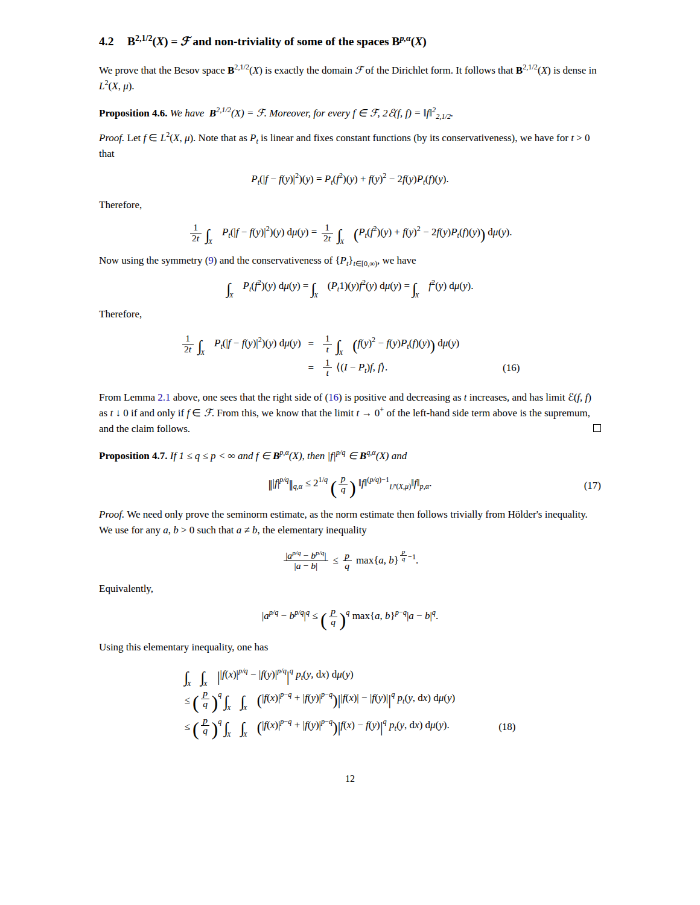4.2 B2,1/2(X) = ℱ and non-triviality of some of the spaces Bp,α(X)
We prove that the Besov space B2,1/2(X) is exactly the domain ℱ of the Dirichlet form. It follows that B2,1/2(X) is dense in L2(X, μ).
Proposition 4.6. We have B2,1/2(X) = ℱ. Moreover, for every f ∈ ℱ, 2ℰ(f, f) = ‖f‖22,1/2.
Proof. Let f ∈ L2(X, μ). Note that as Pt is linear and fixes constant functions (by its conservativeness), we have for t > 0 that
Pt(|f − f(y)|2)(y) = Pt(f2)(y) + f(y)2 − 2f(y)Pt(f)(y).
Therefore,
12t ∫X Pt(|f − f(y)|2)(y) dμ(y) = 12t ∫X (Pt(f2)(y) + f(y)2 − 2f(y)Pt(f)(y)) dμ(y).
Now using the symmetry (9) and the conservativeness of {Pt}t∈[0,∞), we have
∫X Pt(f2)(y) dμ(y) = ∫X (Pt1)(y)f2(y) dμ(y) = ∫X f2(y) dμ(y).
Therefore,
| 1 2 t ∫ X P t (/ f − f ( y )/ 2 )( y ) d μ ( y ) | = | 1 t ∫ X ( f ( y ) 2 − f ( y ) P t ( f )( y ) ) d μ ( y ) | |
| | = | 1 t ⟨( I − P t ) f , f ⟩. | (16) |
From Lemma 2.1 above, one sees that the right side of (16) is positive and decreasing as t increases, and has limit ℰ(f, f) as t ↓ 0 if and only if f ∈ ℱ. From this, we know that the limit t → 0+ of the left-hand side term above is the supremum, and the claim follows.
Proposition 4.7. If 1 ≤ q ≤ p < ∞ and f ∈ Bp,α(X), then |f|p/q ∈ Bq,α(X) and
‖|f|p/q‖q,α ≤ 21/q (pq) ‖f‖(p/q)−1Lp(X,μ)‖f‖p,α. (17)
Proof. We need only prove the seminorm estimate, as the norm estimate then follows trivially from Hölder's inequality. We use for any a, b > 0 such that a ≠ b, the elementary inequality
|ap/q − bp/q||a − b| ≤ pq max{a, b}pq−1.
Equivalently,
|ap/q − bp/q|q ≤ (pq)q max{a, b}p−q|a − b|q.
Using this elementary inequality, one has
| ∫ X ∫ X / / f ( x )/ p/q − / f ( y )/ p/q / q p t ( y , d x ) d μ ( y ) | |
| ≤ | ( p q ) q ∫ X ∫ X ( / f ( x )/ p − q + / f ( y )/ p − q ) / / f ( x )/ − / f ( y )/ / q p t ( y , d x ) d μ ( y ) | |
| ≤ | ( p q ) q ∫ X ∫ X ( / f ( x )/ p − q + / f ( y )/ p − q ) / f ( x ) − f ( y ) / q p t ( y , d x ) d μ ( y ). | (18) |
12